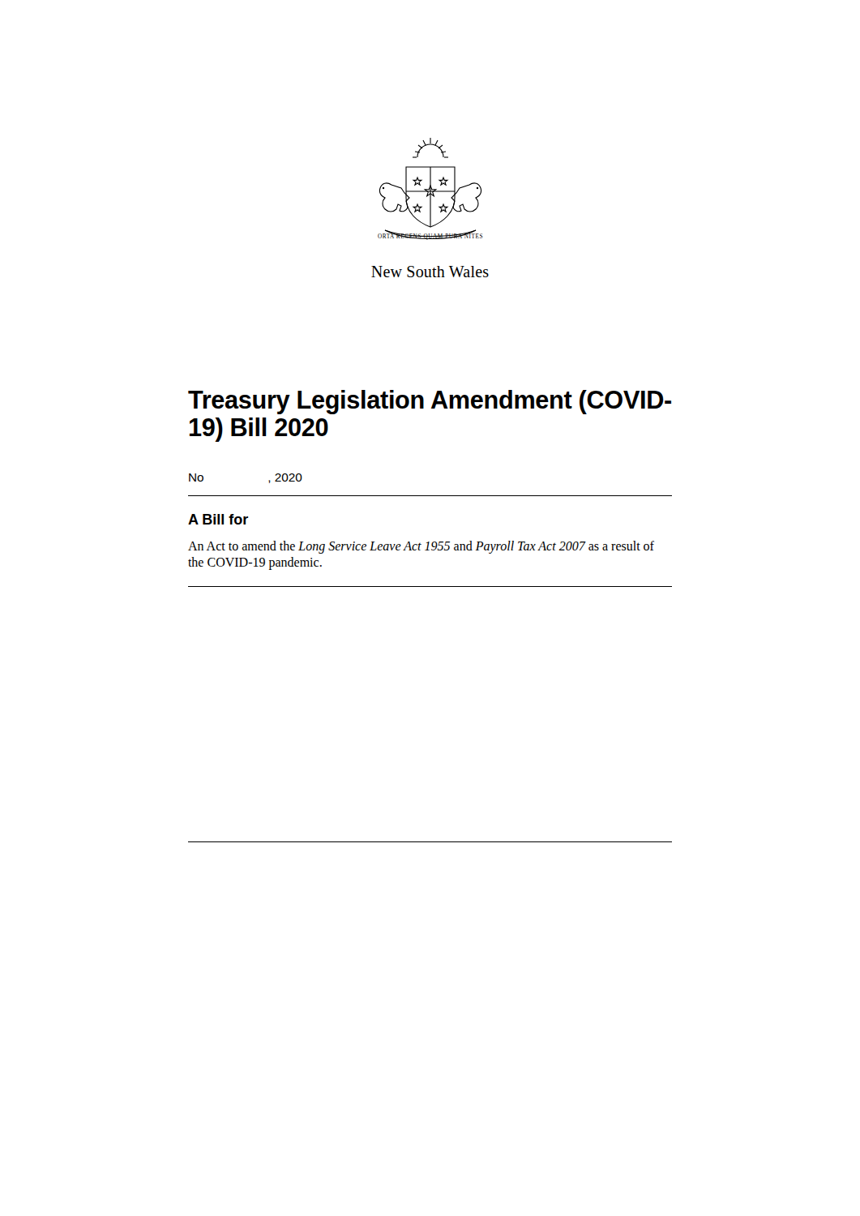ORTA RECENS QUAM PURA NITES
New South Wales
Treasury Legislation Amendment (COVID-19) Bill 2020
No, 2020
A Bill for
An Act to amend the Long Service Leave Act 1955 and Payroll Tax Act 2007 as a result of the COVID-19 pandemic.